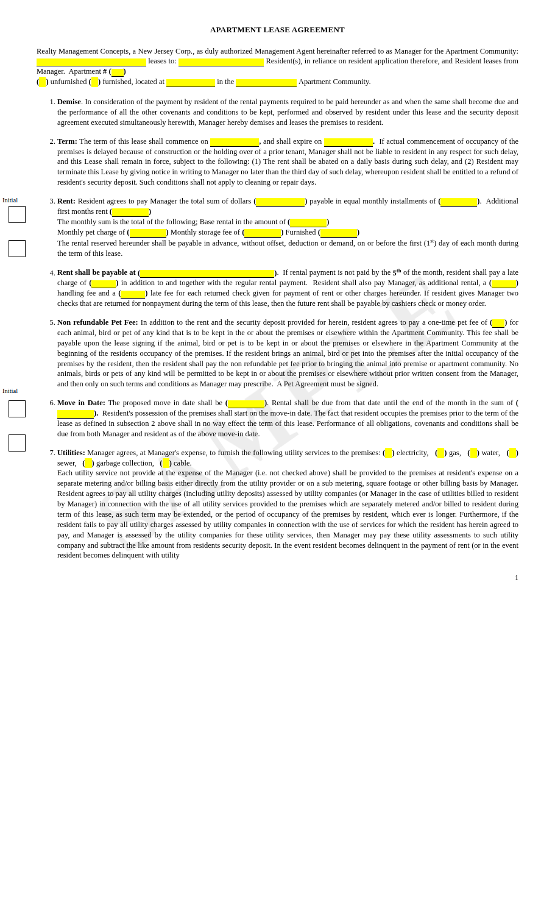SAMPLE
APARTMENT LEASE AGREEMENT
Realty Management Concepts, a New Jersey Corp., as duly authorized Management Agent hereinafter referred to as Manager for the Apartment Community: leases to: Resident(s), in reliance on resident application therefore, and Resident leases from Manager. Apartment # ( )
( ) unfurnished ( ) furnished, located at in the Apartment Community.
Demise. In consideration of the payment by resident of the rental payments required to be paid hereunder as and when the same shall become due and the performance of all the other covenants and conditions to be kept, performed and observed by resident under this lease and the security deposit agreement executed simultaneously herewith, Manager hereby demises and leases the premises to resident.
Term: The term of this lease shall commence on , and shall expire on . If actual commencement of occupancy of the premises is delayed because of construction or the holding over of a prior tenant, Manager shall not be liable to resident in any respect for such delay, and this Lease shall remain in force, subject to the following: (1) The rent shall be abated on a daily basis during such delay, and (2) Resident may terminate this Lease by giving notice in writing to Manager no later than the third day of such delay, whereupon resident shall be entitled to a refund of resident's security deposit. Such conditions shall not apply to cleaning or repair days.
Initial Rent: Resident agrees to pay Manager the total sum of dollars ( ) payable in equal monthly installments of ( ). Additional first months rent ( )
The monthly sum is the total of the following; Base rental in the amount of ( )
Monthly pet charge of ( ) Monthly storage fee of ( ) Furnished ( )
The rental reserved hereunder shall be payable in advance, without offset, deduction or demand, on or before the first (1st) day of each month during the term of this lease.
Rent shall be payable at ( ). If rental payment is not paid by the 5th of the month, resident shall pay a late charge of ( ) in addition to and together with the regular rental payment. Resident shall also pay Manager, as additional rental, a ( ) handling fee and a ( ) late fee for each returned check given for payment of rent or other charges hereunder. If resident gives Manager two checks that are returned for nonpayment during the term of this lease, then the future rent shall be payable by cashiers check or money order.
Non refundable Pet Fee: In addition to the rent and the security deposit provided for herein, resident agrees to pay a one-time pet fee of ( ) for each animal, bird or pet of any kind that is to be kept in the or about the premises or elsewhere within the Apartment Community. This fee shall be payable upon the lease signing if the animal, bird or pet is to be kept in or about the premises or elsewhere in the Apartment Community at the beginning of the residents occupancy of the premises. If the resident brings an animal, bird or pet into the premises after the initial occupancy of the premises by the resident, then the resident shall pay the non refundable pet fee prior to bringing the animal into premise or apartment community. No animals, birds or pets of any kind will be permitted to be kept in or about the premises or elsewhere without prior written consent from the Manager, and then only on such terms and conditions as Manager may prescribe. A Pet Agreement must be signed.
Initial Move in Date: The proposed move in date shall be ( ). Rental shall be due from that date until the end of the month in the sum of ( ). Resident's possession of the premises shall start on the move-in date. The fact that resident occupies the premises prior to the term of the lease as defined in subsection 2 above shall in no way effect the term of this lease. Performance of all obligations, covenants and conditions shall be due from both Manager and resident as of the above move-in date.
Utilities: Manager agrees, at Manager's expense, to furnish the following utility services to the premises: ( ) electricity, ( ) gas, ( ) water, ( ) sewer, ( ) garbage collection, ( ) cable.
Each utility service not provide at the expense of the Manager (i.e. not checked above) shall be provided to the premises at resident's expense on a separate metering and/or billing basis either directly from the utility provider or on a sub metering, square footage or other billing basis by Manager. Resident agrees to pay all utility charges (including utility deposits) assessed by utility companies (or Manager in the case of utilities billed to resident by Manager) in connection with the use of all utility services provided to the premises which are separately metered and/or billed to resident during term of this lease, as such term may be extended, or the period of occupancy of the premises by resident, which ever is longer. Furthermore, if the resident fails to pay all utility charges assessed by utility companies in connection with the use of services for which the resident has herein agreed to pay, and Manager is assessed by the utility companies for these utility services, then Manager may pay these utility assessments to such utility company and subtract the like amount from residents security deposit. In the event resident becomes delinquent in the payment of rent (or in the event resident becomes delinquent with utility
1